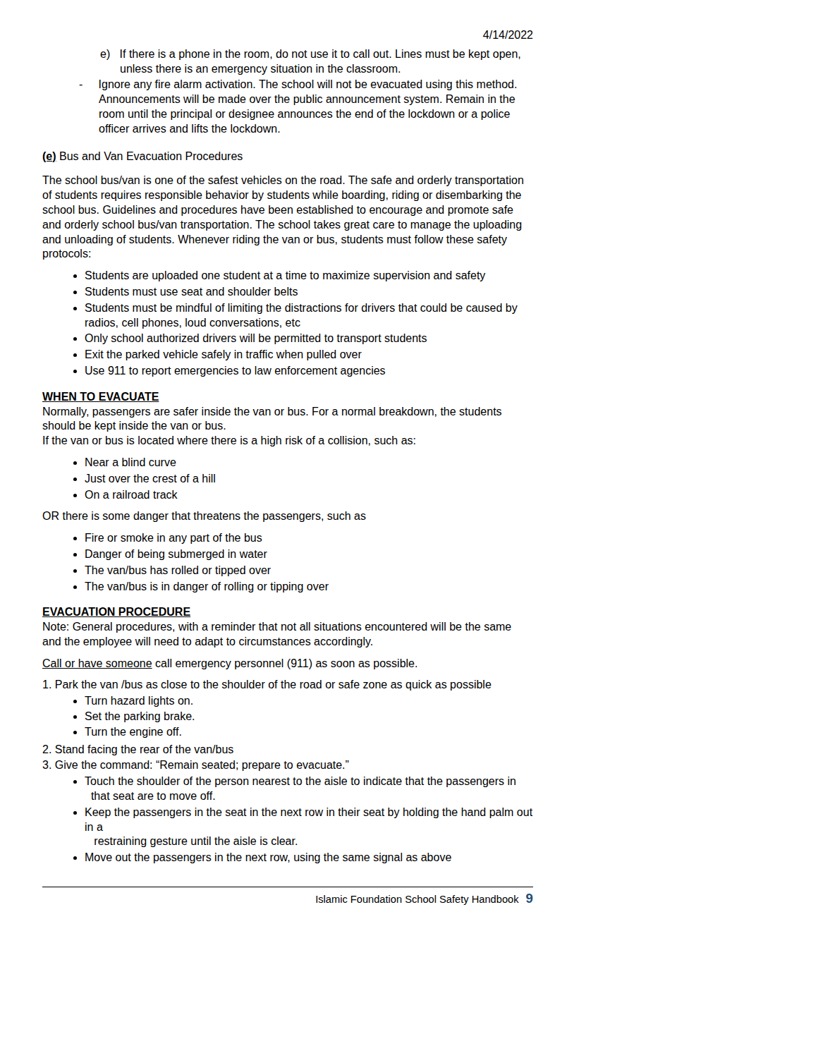4/14/2022
e) If there is a phone in the room, do not use it to call out. Lines must be kept open, unless there is an emergency situation in the classroom.
- Ignore any fire alarm activation. The school will not be evacuated using this method. Announcements will be made over the public announcement system. Remain in the room until the principal or designee announces the end of the lockdown or a police officer arrives and lifts the lockdown.
(e) Bus and Van Evacuation Procedures
The school bus/van is one of the safest vehicles on the road. The safe and orderly transportation of students requires responsible behavior by students while boarding, riding or disembarking the school bus. Guidelines and procedures have been established to encourage and promote safe and orderly school bus/van transportation. The school takes great care to manage the uploading and unloading of students. Whenever riding the van or bus, students must follow these safety protocols:
Students are uploaded one student at a time to maximize supervision and safety
Students must use seat and shoulder belts
Students must be mindful of limiting the distractions for drivers that could be caused by radios, cell phones, loud conversations, etc
Only school authorized drivers will be permitted to transport students
Exit the parked vehicle safely in traffic when pulled over
Use 911 to report emergencies to law enforcement agencies
WHEN TO EVACUATE
Normally, passengers are safer inside the van or bus. For a normal breakdown, the students should be kept inside the van or bus.
If the van or bus is located where there is a high risk of a collision, such as:
Near a blind curve
Just over the crest of a hill
On a railroad track
OR there is some danger that threatens the passengers, such as
Fire or smoke in any part of the bus
Danger of being submerged in water
The van/bus has rolled or tipped over
The van/bus is in danger of rolling or tipping over
EVACUATION PROCEDURE
Note: General procedures, with a reminder that not all situations encountered will be the same
and the employee will need to adapt to circumstances accordingly.
Call or have someone call emergency personnel (911) as soon as possible.
1. Park the van /bus as close to the shoulder of the road or safe zone as quick as possible
Turn hazard lights on.
Set the parking brake.
Turn the engine off.
2. Stand facing the rear of the van/bus
3. Give the command: “Remain seated; prepare to evacuate.”
Touch the shoulder of the person nearest to the aisle to indicate that the passengers in
that seat are to move off.
Keep the passengers in the seat in the next row in their seat by holding the hand palm out in a
restraining gesture until the aisle is clear.
Move out the passengers in the next row, using the same signal as above
Islamic Foundation School Safety Handbook 9